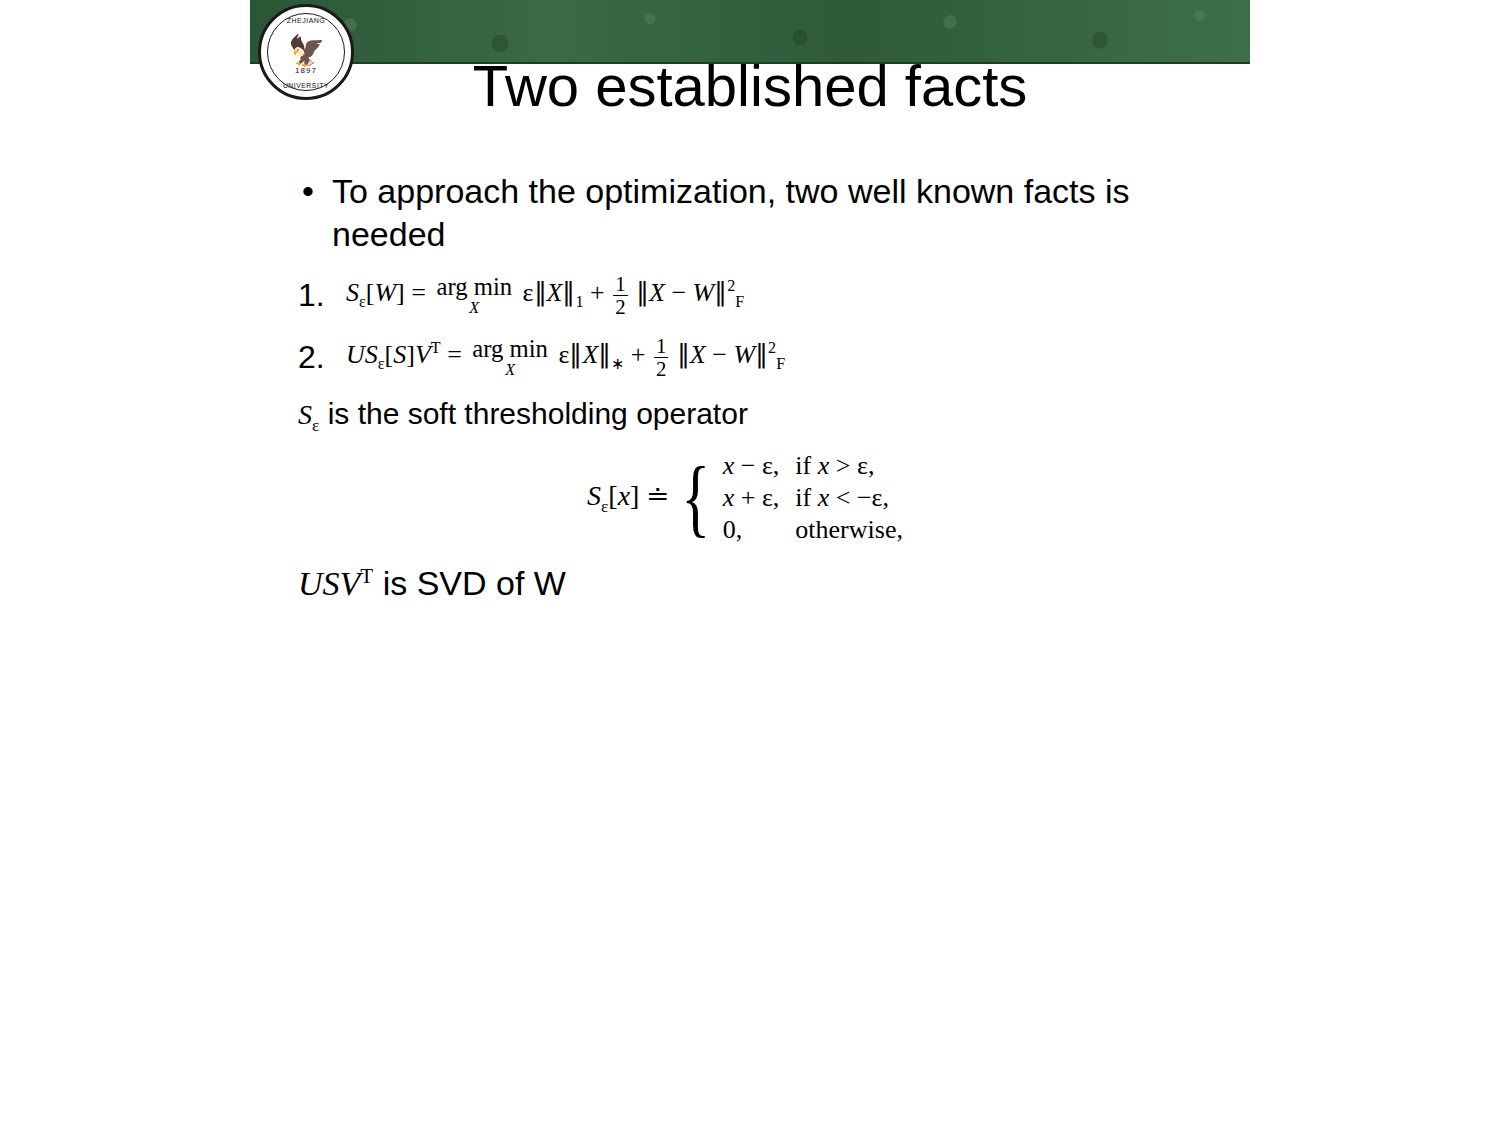ZHEJIANG
🦅
1897
UNIVERSITY
Two established facts
To approach the optimization, two well known facts is needed
Sε[W] = arg min X ε∥X∥1 + 12 ∥X − W∥2F
USε[S]VT = arg min X ε∥X∥∗ + 12 ∥X − W∥2F
Sε is the soft thresholding operator
Sε[x] ≐ {
| x − ε, | if x > ε, |
| x + ε, | if x < −ε, |
| 0, | otherwise, |
USVT is SVD of W